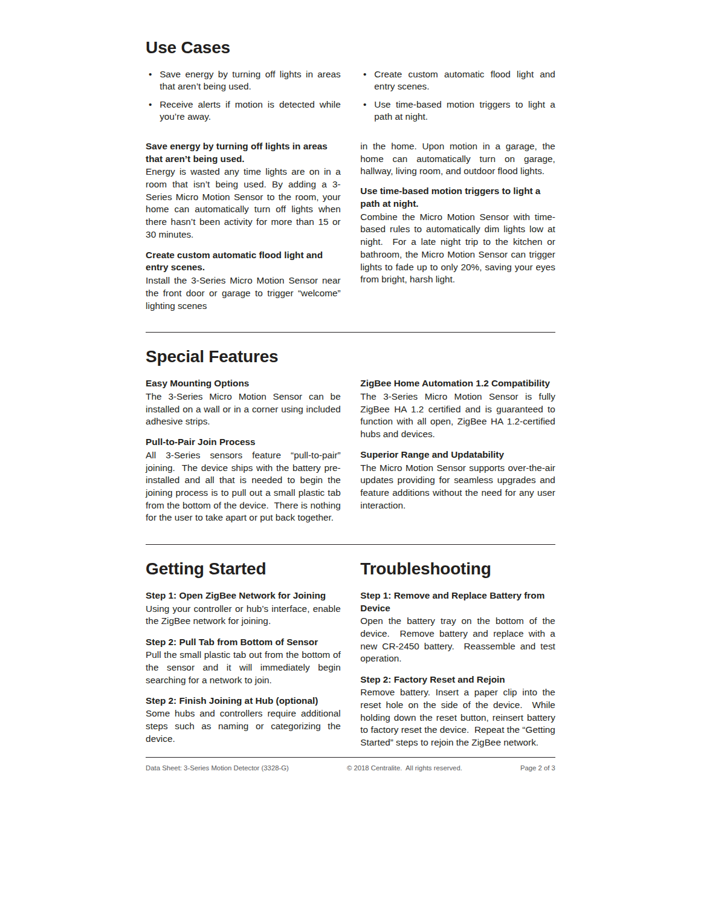Use Cases
Save energy by turning off lights in areas that aren’t being used.
Receive alerts if motion is detected while you’re away.
Create custom automatic flood light and entry scenes.
Use time-based motion triggers to light a path at night.
Save energy by turning off lights in areas that aren’t being used.
Energy is wasted any time lights are on in a room that isn’t being used. By adding a 3-Series Micro Motion Sensor to the room, your home can automatically turn off lights when there hasn’t been activity for more than 15 or 30 minutes.
Create custom automatic flood light and entry scenes.
Install the 3-Series Micro Motion Sensor near the front door or garage to trigger “welcome” lighting scenes
in the home. Upon motion in a garage, the home can automatically turn on garage, hallway, living room, and outdoor flood lights.
Use time-based motion triggers to light a path at night.
Combine the Micro Motion Sensor with time-based rules to automatically dim lights low at night. For a late night trip to the kitchen or bathroom, the Micro Motion Sensor can trigger lights to fade up to only 20%, saving your eyes from bright, harsh light.
Special Features
Easy Mounting Options
The 3-Series Micro Motion Sensor can be installed on a wall or in a corner using included adhesive strips.
Pull-to-Pair Join Process
All 3-Series sensors feature “pull-to-pair” joining. The device ships with the battery pre-installed and all that is needed to begin the joining process is to pull out a small plastic tab from the bottom of the device. There is nothing for the user to take apart or put back together.
ZigBee Home Automation 1.2 Compatibility
The 3-Series Micro Motion Sensor is fully ZigBee HA 1.2 certified and is guaranteed to function with all open, ZigBee HA 1.2-certified hubs and devices.
Superior Range and Updatability
The Micro Motion Sensor supports over-the-air updates providing for seamless upgrades and feature additions without the need for any user interaction.
Getting Started
Step 1: Open ZigBee Network for Joining
Using your controller or hub’s interface, enable the ZigBee network for joining.
Step 2: Pull Tab from Bottom of Sensor
Pull the small plastic tab out from the bottom of the sensor and it will immediately begin searching for a network to join.
Step 2: Finish Joining at Hub (optional)
Some hubs and controllers require additional steps such as naming or categorizing the device.
Troubleshooting
Step 1: Remove and Replace Battery from Device
Open the battery tray on the bottom of the device. Remove battery and replace with a new CR-2450 battery. Reassemble and test operation.
Step 2: Factory Reset and Rejoin
Remove battery. Insert a paper clip into the reset hole on the side of the device. While holding down the reset button, reinsert battery to factory reset the device. Repeat the “Getting Started” steps to rejoin the ZigBee network.
Data Sheet: 3-Series Motion Detector (3328-G)
© 2018 Centralite. All rights reserved.
Page 2 of 3